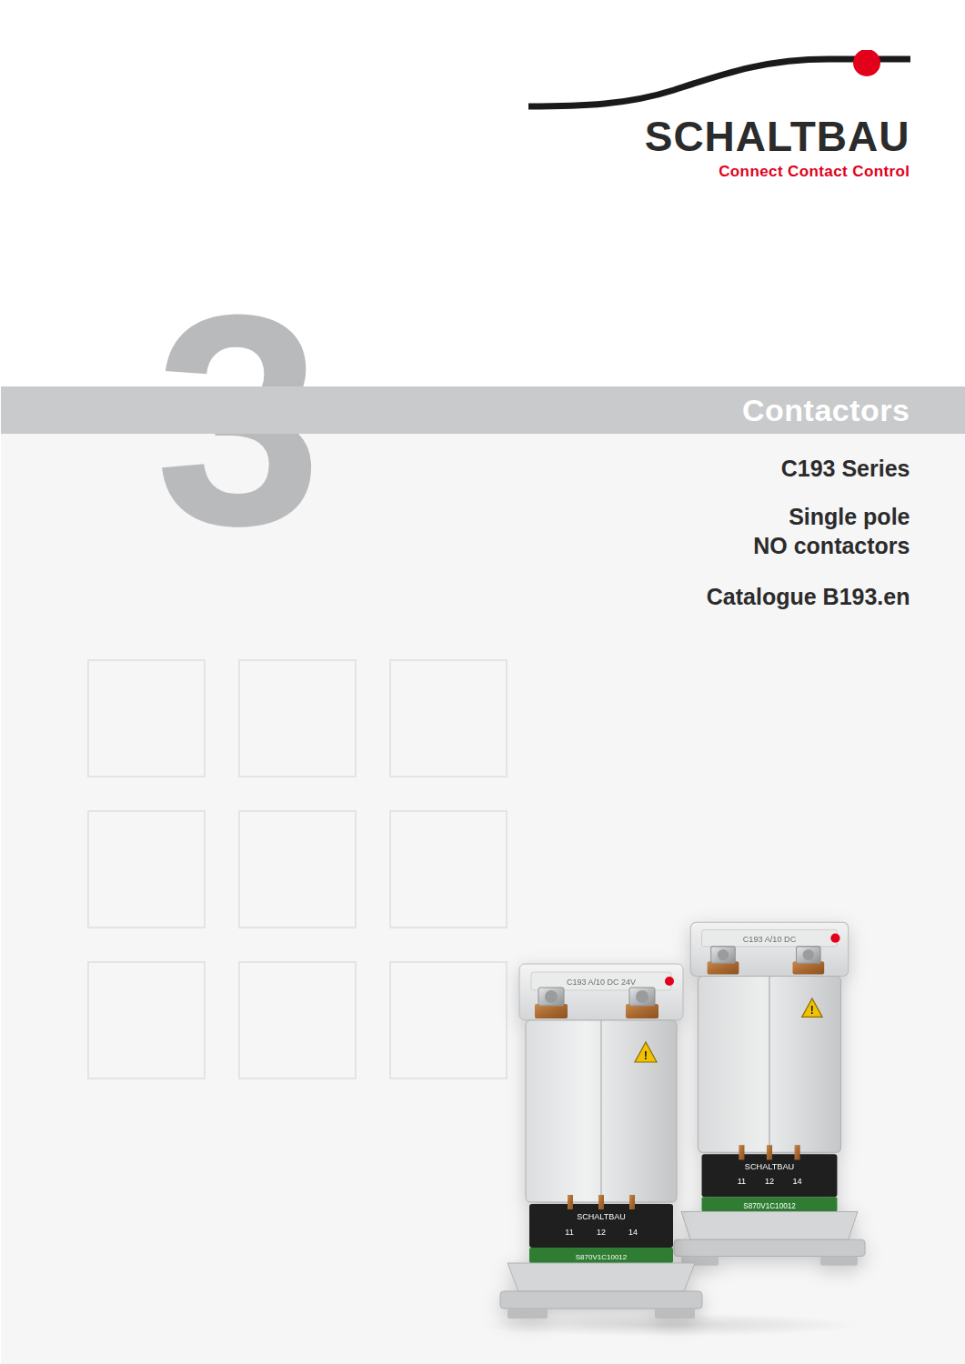SCHALTBAU
Connect Contact Control
3
Contactors
C193 Series
Single pole
NO contactors
Catalogue B193.en
C193 A/10 DC ! SCHALTBAU 11 12 14 S870V1C10012 C193 A/10 DC 24V ! SCHALTBAU 11 12 14 S870V1C10012